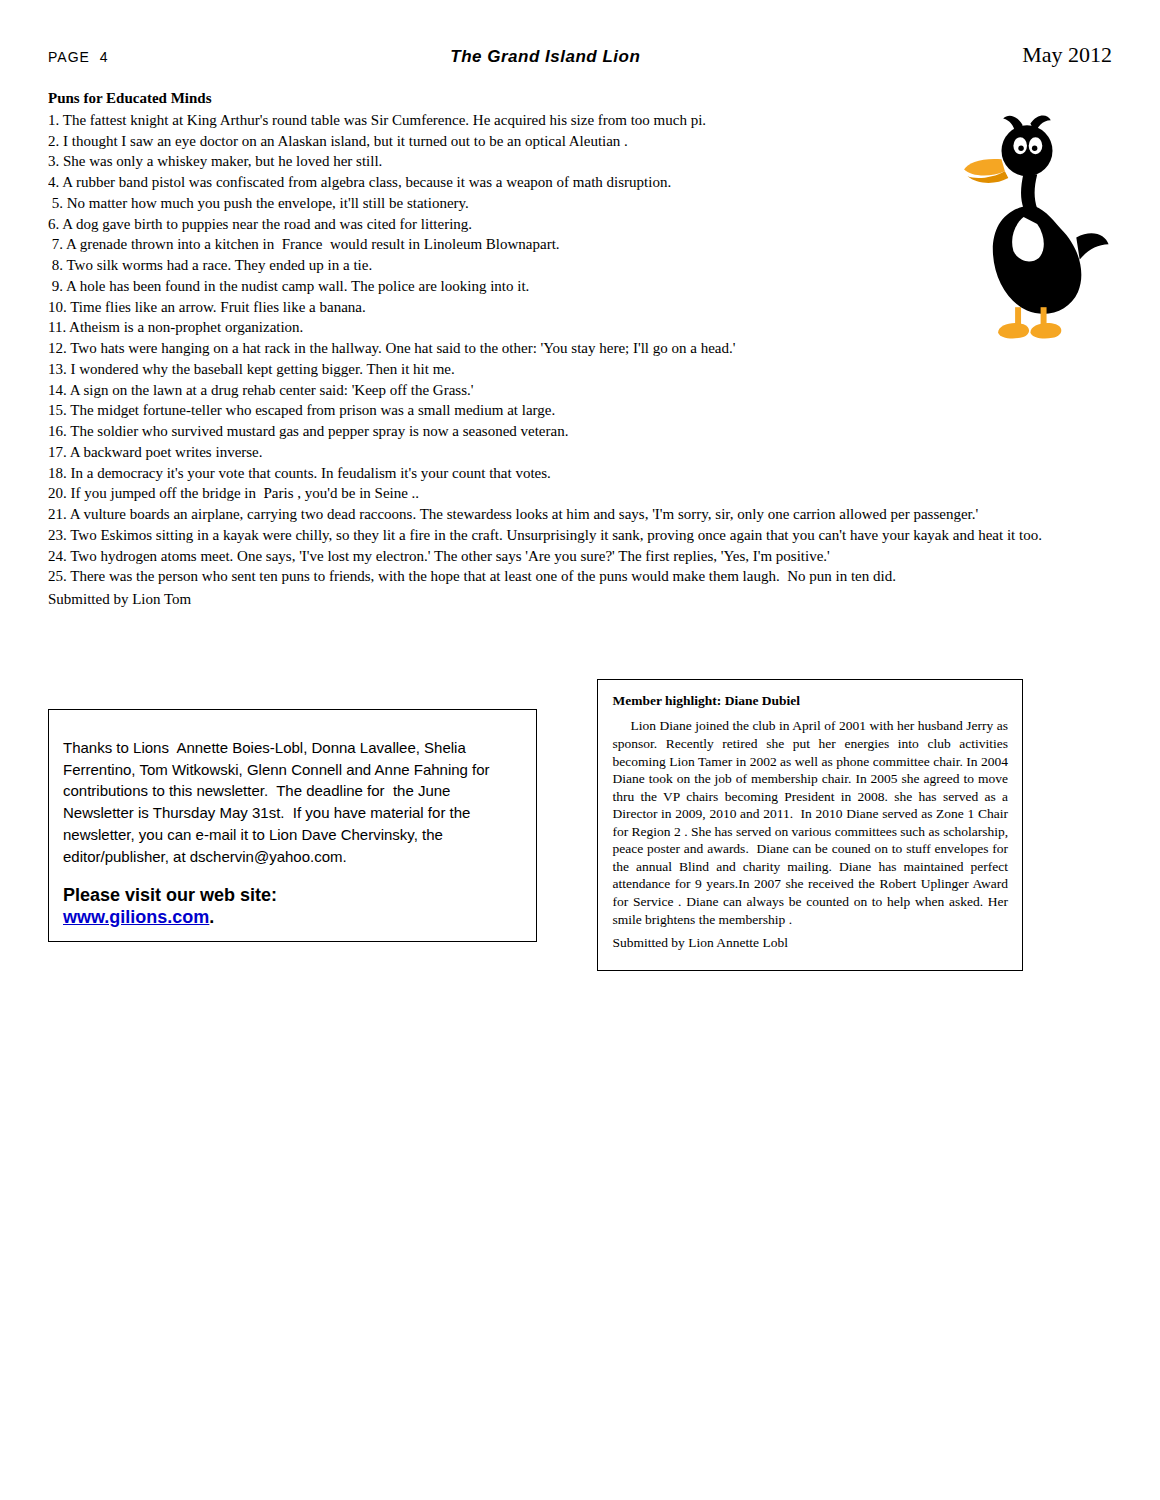PAGE 4
The Grand Island Lion
May 2012
Puns for Educated Minds
1. The fattest knight at King Arthur's round table was Sir Cumference. He acquired his size from too much pi.
2. I thought I saw an eye doctor on an Alaskan island, but it turned out to be an optical Aleutian .
3. She was only a whiskey maker, but he loved her still.
4. A rubber band pistol was confiscated from algebra class, because it was a weapon of math disruption.
5. No matter how much you push the envelope, it'll still be stationery.
6. A dog gave birth to puppies near the road and was cited for littering.
7. A grenade thrown into a kitchen in France would result in Linoleum Blownapart.
8. Two silk worms had a race. They ended up in a tie.
9. A hole has been found in the nudist camp wall. The police are looking into it.
10. Time flies like an arrow. Fruit flies like a banana.
11. Atheism is a non-prophet organization.
12. Two hats were hanging on a hat rack in the hallway. One hat said to the other: 'You stay here; I'll go on a head.'
13. I wondered why the baseball kept getting bigger. Then it hit me.
14. A sign on the lawn at a drug rehab center said: 'Keep off the Grass.'
15. The midget fortune-teller who escaped from prison was a small medium at large.
16. The soldier who survived mustard gas and pepper spray is now a seasoned veteran.
17. A backward poet writes inverse.
18. In a democracy it's your vote that counts. In feudalism it's your count that votes.
20. If you jumped off the bridge in Paris , you'd be in Seine ..
21. A vulture boards an airplane, carrying two dead raccoons. The stewardess looks at him and says, 'I'm sorry, sir, only one carrion allowed per passenger.'
23. Two Eskimos sitting in a kayak were chilly, so they lit a fire in the craft. Unsurprisingly it sank, proving once again that you can't have your kayak and heat it too.
24. Two hydrogen atoms meet. One says, 'I've lost my electron.' The other says 'Are you sure?' The first replies, 'Yes, I'm positive.'
25. There was the person who sent ten puns to friends, with the hope that at least one of the puns would make them laugh. No pun in ten did.
Submitted by Lion Tom
Thanks to Lions Annette Boies-Lobl, Donna Lavallee, Shelia Ferrentino, Tom Witkowski, Glenn Connell and Anne Fahning for contributions to this newsletter. The deadline for the June Newsletter is Thursday May 31st. If you have material for the newsletter, you can e-mail it to Lion Dave Chervinsky, the editor/publisher, at dschervin@yahoo.com.
Please visit our web site:
www.gilions.com.
Member highlight: Diane Dubiel
Lion Diane joined the club in April of 2001 with her husband Jerry as sponsor. Recently retired she put her energies into club activities becoming Lion Tamer in 2002 as well as phone committee chair. In 2004 Diane took on the job of membership chair. In 2005 she agreed to move thru the VP chairs becoming President in 2008. she has served as a Director in 2009, 2010 and 2011. In 2010 Diane served as Zone 1 Chair for Region 2 . She has served on various committees such as scholarship, peace poster and awards. Diane can be couned on to stuff envelopes for the annual Blind and charity mailing. Diane has maintained perfect attendance for 9 years.In 2007 she received the Robert Uplinger Award for Service . Diane can always be counted on to help when asked. Her smile brightens the membership .
Submitted by Lion Annette Lobl